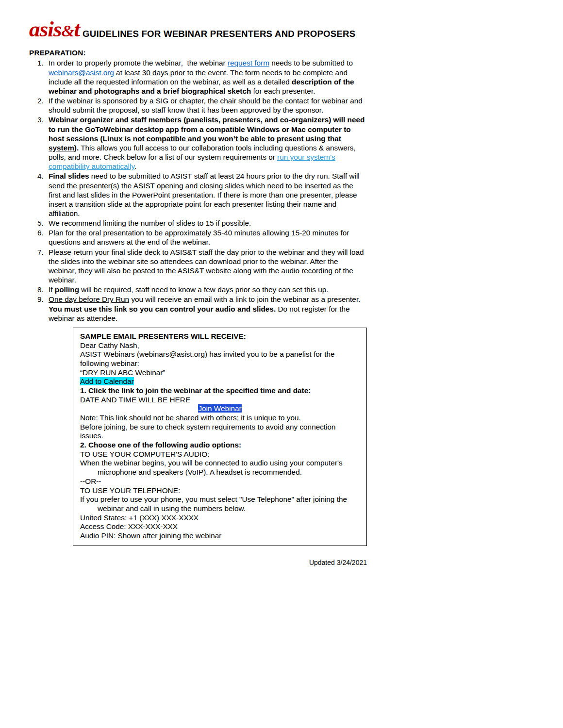asis&t
GUIDELINES FOR WEBINAR PRESENTERS AND PROPOSERS
PREPARATION:
In order to properly promote the webinar, the webinar request form needs to be submitted to webinars@asist.org at least 30 days prior to the event. The form needs to be complete and include all the requested information on the webinar, as well as a detailed description of the webinar and photographs and a brief biographical sketch for each presenter.
If the webinar is sponsored by a SIG or chapter, the chair should be the contact for webinar and should submit the proposal, so staff know that it has been approved by the sponsor.
Webinar organizer and staff members (panelists, presenters, and co-organizers) will need to run the GoToWebinar desktop app from a compatible Windows or Mac computer to host sessions (Linux is not compatible and you won’t be able to present using that system). This allows you full access to our collaboration tools including questions & answers, polls, and more. Check below for a list of our system requirements or run your system's compatibility automatically.
Final slides need to be submitted to ASIST staff at least 24 hours prior to the dry run. Staff will send the presenter(s) the ASIST opening and closing slides which need to be inserted as the first and last slides in the PowerPoint presentation. If there is more than one presenter, please insert a transition slide at the appropriate point for each presenter listing their name and affiliation.
We recommend limiting the number of slides to 15 if possible.
Plan for the oral presentation to be approximately 35-40 minutes allowing 15-20 minutes for questions and answers at the end of the webinar.
Please return your final slide deck to ASIS&T staff the day prior to the webinar and they will load the slides into the webinar site so attendees can download prior to the webinar. After the webinar, they will also be posted to the ASIS&T website along with the audio recording of the webinar.
If polling will be required, staff need to know a few days prior so they can set this up.
One day before Dry Run you will receive an email with a link to join the webinar as a presenter. You must use this link so you can control your audio and slides. Do not register for the webinar as attendee.
SAMPLE EMAIL PRESENTERS WILL RECEIVE:
Dear Cathy Nash,
ASIST Webinars (webinars@asist.org) has invited you to be a panelist for the following webinar:
“DRY RUN ABC Webinar”
Add to Calendar
1. Click the link to join the webinar at the specified time and date:
DATE AND TIME WILL BE HERE
Join Webinar
Note: This link should not be shared with others; it is unique to you.
Before joining, be sure to check system requirements to avoid any connection issues.
2. Choose one of the following audio options:
TO USE YOUR COMPUTER'S AUDIO:
When the webinar begins, you will be connected to audio using your computer's microphone and speakers (VoIP). A headset is recommended.
--OR--
TO USE YOUR TELEPHONE:
If you prefer to use your phone, you must select "Use Telephone" after joining the webinar and call in using the numbers below.
United States: +1 (XXX) XXX-XXXX
Access Code: XXX-XXX-XXX
Audio PIN: Shown after joining the webinar
Updated 3/24/2021